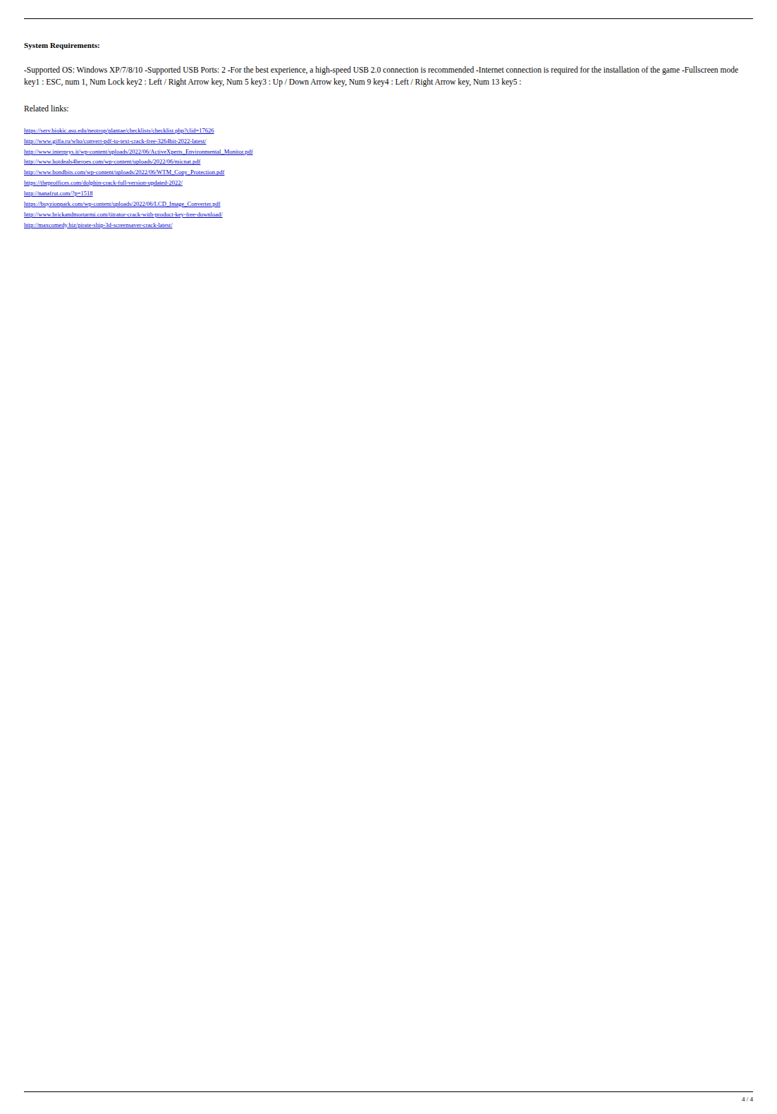System Requirements:
-Supported OS: Windows XP/7/8/10 -Supported USB Ports: 2 -For the best experience, a high-speed USB 2.0 connection is recommended -Internet connection is required for the installation of the game -Fullscreen mode key1 : ESC, num 1, Num Lock key2 : Left / Right Arrow key, Num 5 key3 : Up / Down Arrow key, Num 9 key4 : Left / Right Arrow key, Num 13 key5 :
Related links:
https://serv.biokic.asu.edu/neotrop/plantae/checklists/checklist.php?clid=17626
http://www.giffa.ru/who/convert-pdf-to-text-crack-free-3264bit-2022-latest/
http://www.interprys.it/wp-content/uploads/2022/06/ActiveXperts_Environmental_Monitor.pdf
http://www.hotdeals4heroes.com/wp-content/uploads/2022/06/micnat.pdf
http://www.bondbits.com/wp-content/uploads/2022/06/WTM_Copy_Protection.pdf
https://theproffices.com/dolphin-crack-full-version-updated-2022/
http://nanafrut.com/?p=1518
https://buyzionpark.com/wp-content/uploads/2022/06/LCD_Image_Converter.pdf
http://www.brickandmortarmi.com/titrator-crack-with-product-key-free-download/
http://maxcomedy.biz/pirate-ship-3d-screensaver-crack-latest/
4 / 4